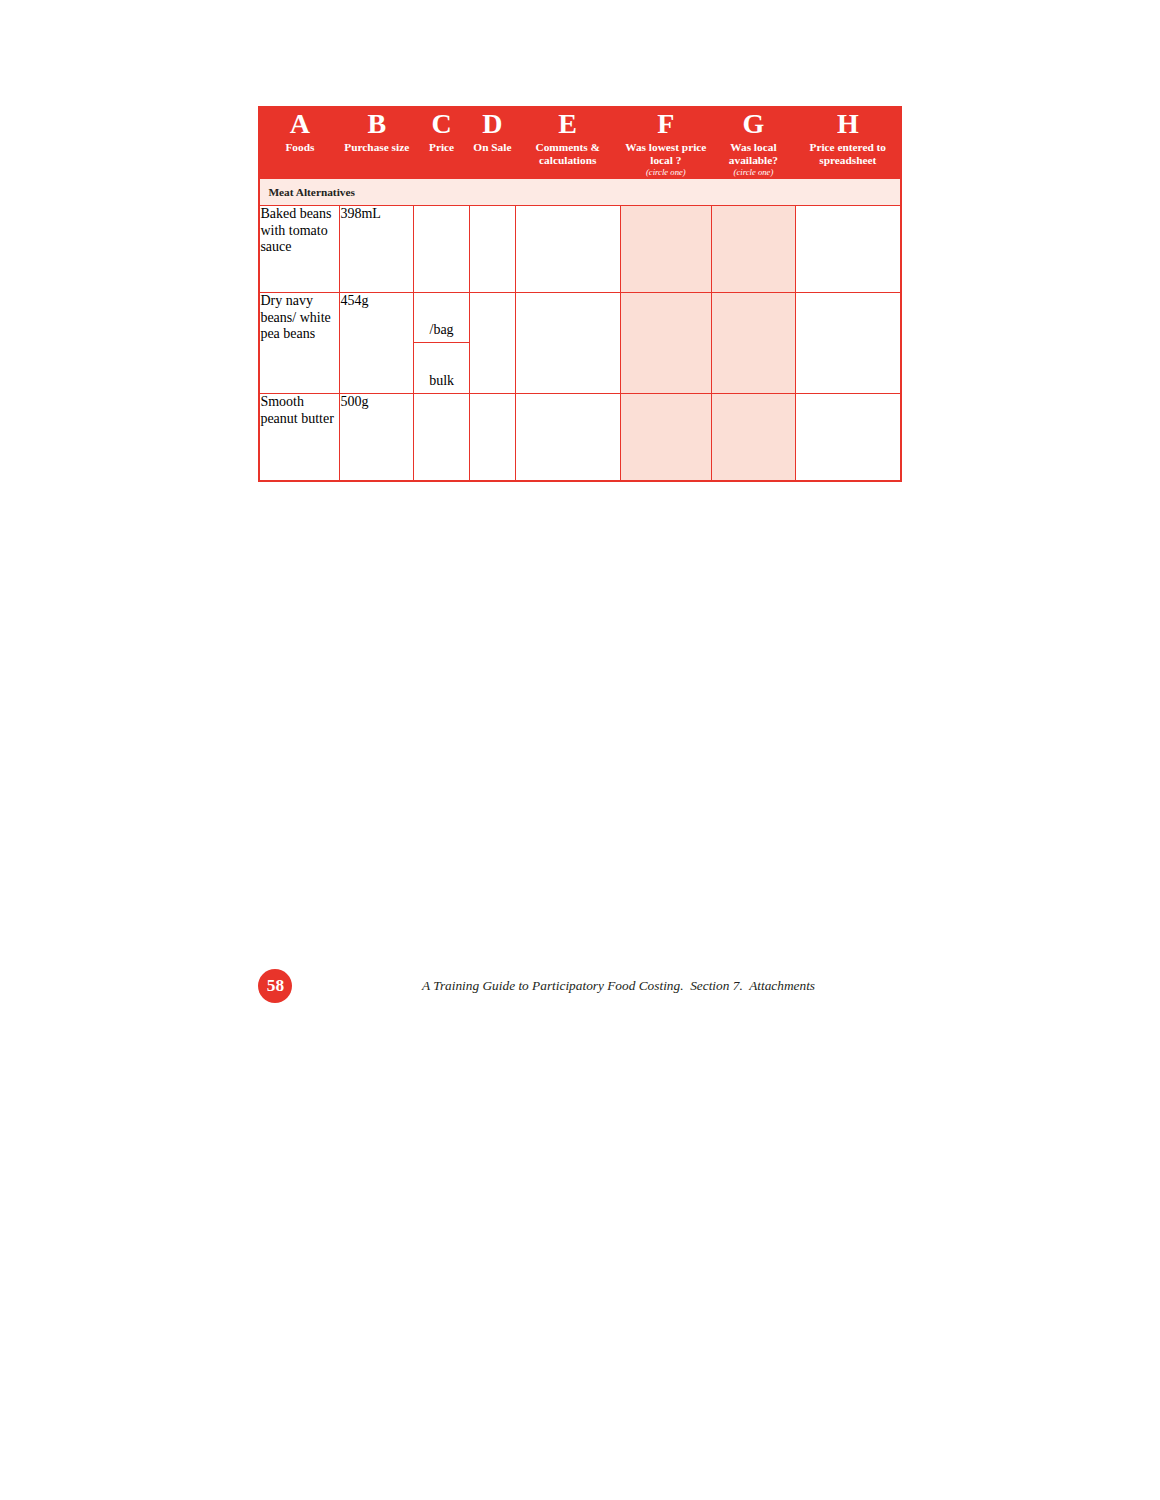| A Foods | B Purchase size | C Price | D On Sale | E Comments & calculations | F Was lowest price local ? (circle one) | G Was local available? (circle one) | H Price entered to spreadsheet |
| --- | --- | --- | --- | --- | --- | --- | --- |
| Meat Alternatives |
| Baked beans with tomato sauce | 398mL | | | | | | |
| Dry navy beans/ white pea beans | 454g | /bag bulk | | | | | |
| Smooth peanut butter | 500g | | | | | | |
58
A Training Guide to Participatory Food Costing. Section 7. Attachments